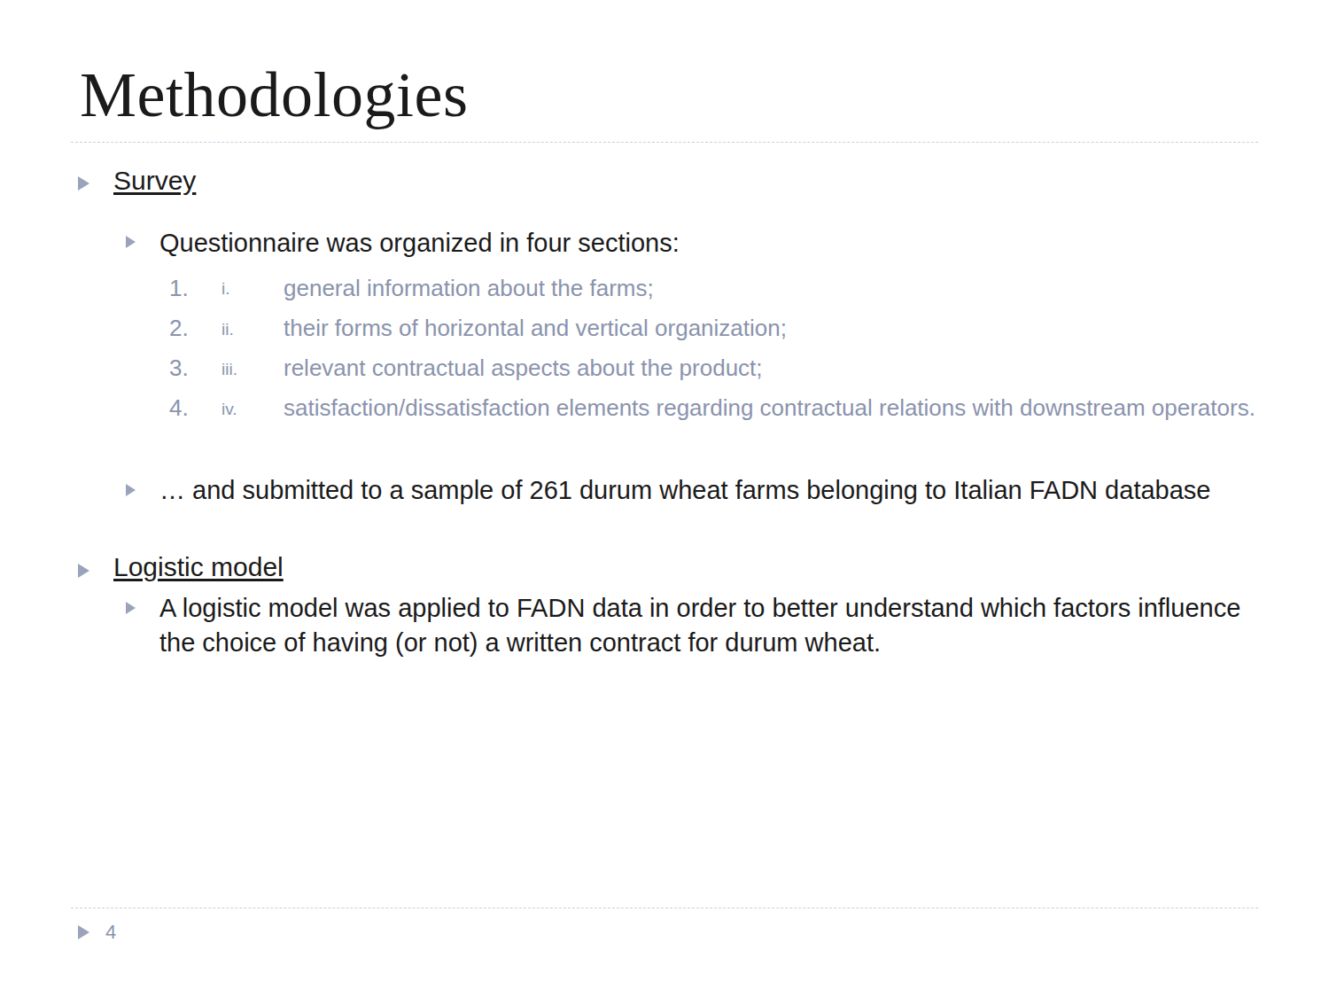Methodologies
Survey
Questionnaire was organized in four sections:
general information about the farms;
their forms of horizontal and vertical organization;
relevant contractual aspects about the product;
satisfaction/dissatisfaction elements regarding contractual relations with downstream operators.
… and submitted to a sample of 261 durum wheat farms belonging to Italian FADN database
Logistic model
A logistic model was applied to FADN data in order to better understand which factors influence the choice of having (or not) a written contract for durum wheat.
4